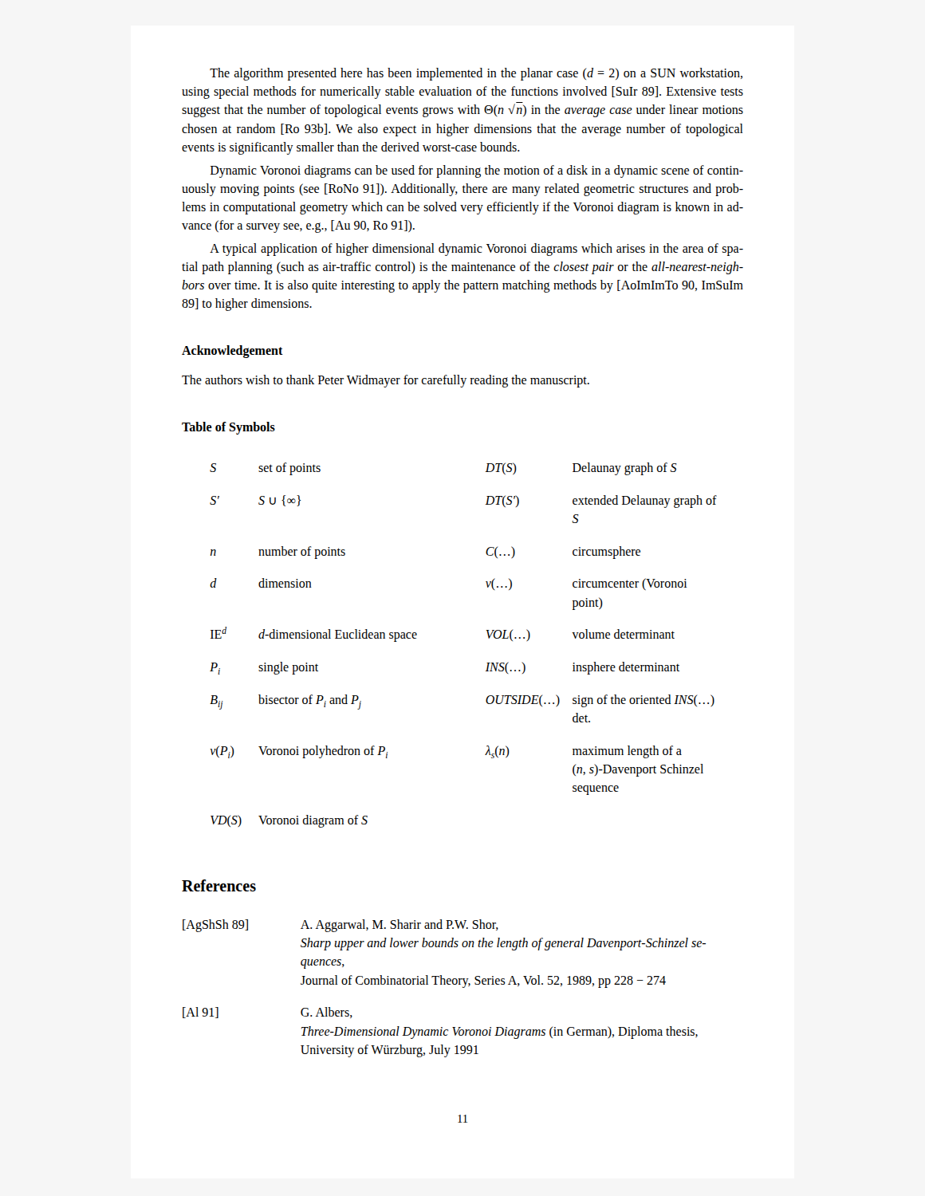The algorithm presented here has been implemented in the planar case (d = 2) on a SUN workstation, using special methods for numerically stable evaluation of the functions involved [SuIr 89]. Extensive tests suggest that the number of topological events grows with Θ(n √n) in the average case under linear motions chosen at random [Ro 93b]. We also expect in higher dimensions that the average number of topological events is significantly smaller than the derived worst-case bounds.
Dynamic Voronoi diagrams can be used for planning the motion of a disk in a dynamic scene of continuously moving points (see [RoNo 91]). Additionally, there are many related geometric structures and problems in computational geometry which can be solved very efficiently if the Voronoi diagram is known in advance (for a survey see, e.g., [Au 90, Ro 91]).
A typical application of higher dimensional dynamic Voronoi diagrams which arises in the area of spatial path planning (such as air-traffic control) is the maintenance of the closest pair or the all-nearest-neighbors over time. It is also quite interesting to apply the pattern matching methods by [AoImImTo 90, ImSuIm 89] to higher dimensions.
Acknowledgement
The authors wish to thank Peter Widmayer for carefully reading the manuscript.
Table of Symbols
| S | set of points | DT ( S ) | Delaunay graph of S |
| S′ | S ∪ {∞} | DT ( S′ ) | extended Delaunay graph of S |
| n | number of points | C (…) | circumsphere |
| d | dimension | v (…) | circumcenter (Voronoi point) |
| IE d | d -dimensional Euclidean space | VOL (…) | volume determinant |
| P i | single point | INS (…) | insphere determinant |
| B ij | bisector of P i and P j | OUTSIDE (…) | sign of the oriented INS (…) det. |
| v ( P i ) | Voronoi polyhedron of P i | λ s ( n ) | maximum length of a ( n , s )-Davenport Schinzel sequence |
| VD ( S ) | Voronoi diagram of S | | |
References
| [AgShSh 89] | A. Aggarwal, M. Sharir and P.W. Shor, Sharp upper and lower bounds on the length of general Davenport-Schinzel sequences , Journal of Combinatorial Theory, Series A, Vol. 52, 1989, pp 228 − 274 |
| [Al 91] | G. Albers, Three-Dimensional Dynamic Voronoi Diagrams (in German), Diploma thesis, University of Würzburg, July 1991 |
11